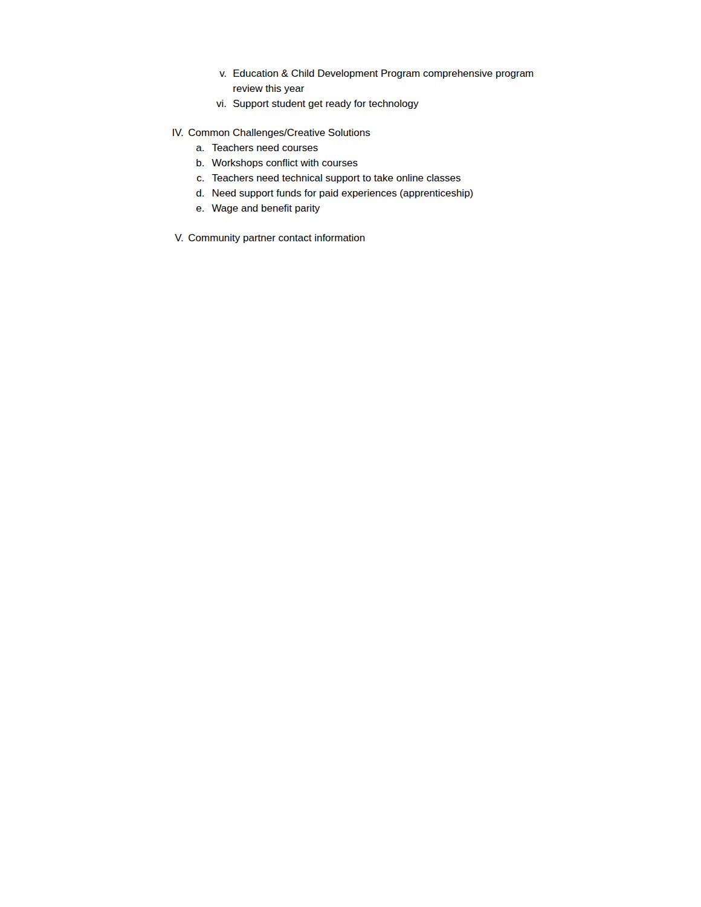v. Education & Child Development Program comprehensive program review this year
vi. Support student get ready for technology
IV. Common Challenges/Creative Solutions
a. Teachers need courses
b. Workshops conflict with courses
c. Teachers need technical support to take online classes
d. Need support funds for paid experiences (apprenticeship)
e. Wage and benefit parity
V. Community partner contact information